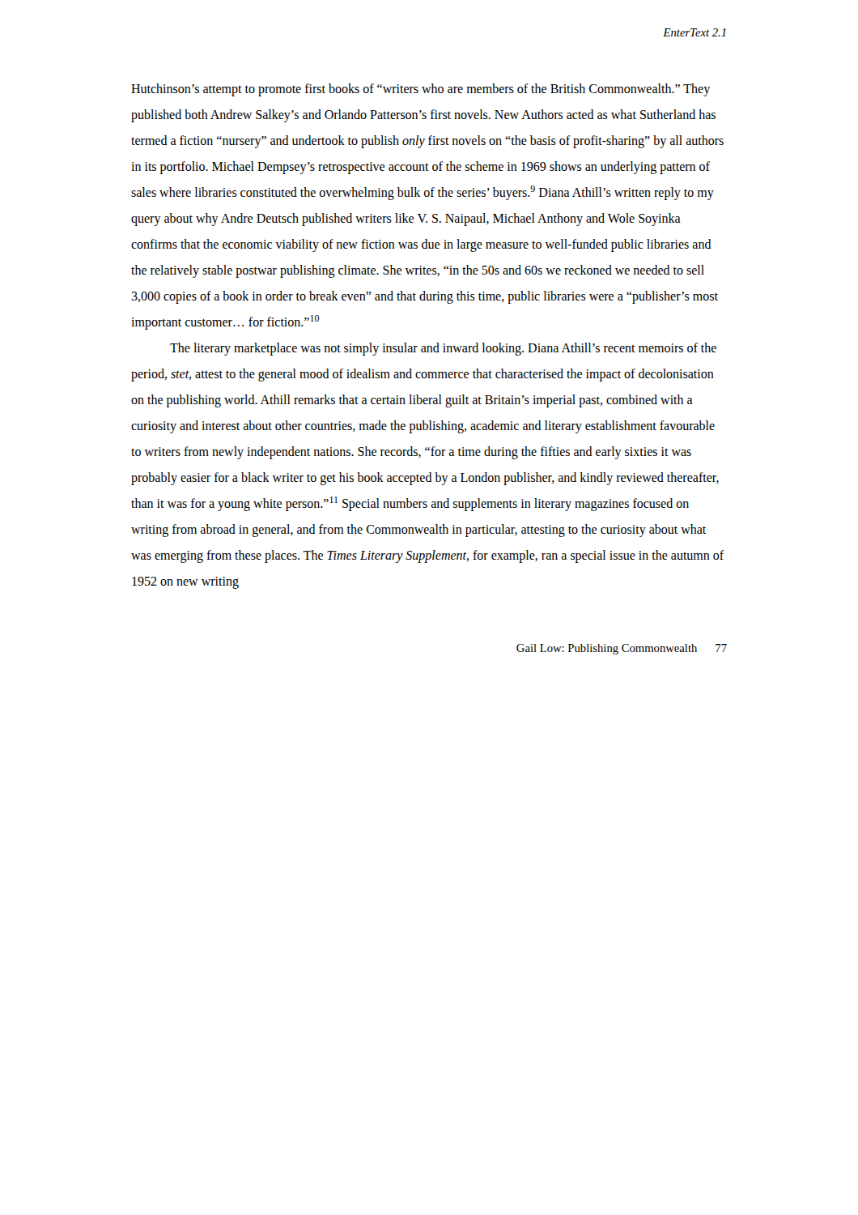EnterText 2.1
Hutchinson’s attempt to promote first books of “writers who are members of the British Commonwealth.” They published both Andrew Salkey’s and Orlando Patterson’s first novels. New Authors acted as what Sutherland has termed a fiction “nursery” and undertook to publish only first novels on “the basis of profit-sharing” by all authors in its portfolio. Michael Dempsey’s retrospective account of the scheme in 1969 shows an underlying pattern of sales where libraries constituted the overwhelming bulk of the series’ buyers.9 Diana Athill’s written reply to my query about why Andre Deutsch published writers like V. S. Naipaul, Michael Anthony and Wole Soyinka confirms that the economic viability of new fiction was due in large measure to well-funded public libraries and the relatively stable postwar publishing climate. She writes, “in the 50s and 60s we reckoned we needed to sell 3,000 copies of a book in order to break even” and that during this time, public libraries were a “publisher’s most important customer… for fiction.”10
The literary marketplace was not simply insular and inward looking. Diana Athill’s recent memoirs of the period, stet, attest to the general mood of idealism and commerce that characterised the impact of decolonisation on the publishing world. Athill remarks that a certain liberal guilt at Britain’s imperial past, combined with a curiosity and interest about other countries, made the publishing, academic and literary establishment favourable to writers from newly independent nations. She records, “for a time during the fifties and early sixties it was probably easier for a black writer to get his book accepted by a London publisher, and kindly reviewed thereafter, than it was for a young white person.”11 Special numbers and supplements in literary magazines focused on writing from abroad in general, and from the Commonwealth in particular, attesting to the curiosity about what was emerging from these places. The Times Literary Supplement, for example, ran a special issue in the autumn of 1952 on new writing
Gail Low: Publishing Commonwealth77